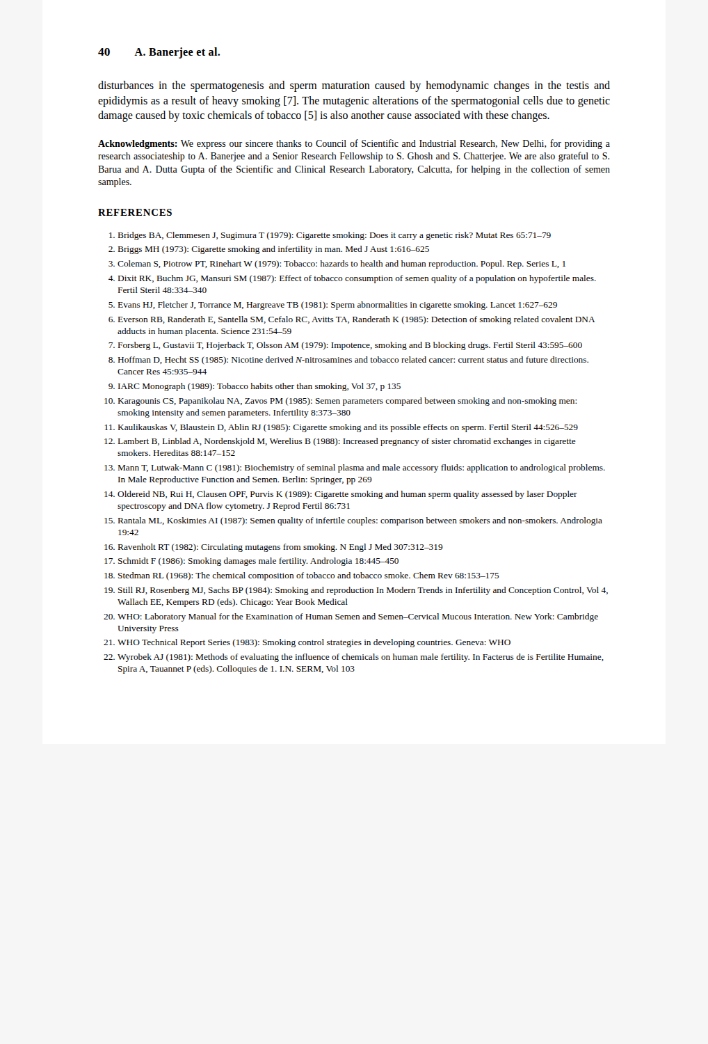40 A. Banerjee et al.
disturbances in the spermatogenesis and sperm maturation caused by hemodynamic changes in the testis and epididymis as a result of heavy smoking [7]. The mutagenic alterations of the spermatogonial cells due to genetic damage caused by toxic chemicals of tobacco [5] is also another cause associated with these changes.
Acknowledgments: We express our sincere thanks to Council of Scientific and Industrial Research, New Delhi, for providing a research associateship to A. Banerjee and a Senior Research Fellowship to S. Ghosh and S. Chatterjee. We are also grateful to S. Barua and A. Dutta Gupta of the Scientific and Clinical Research Laboratory, Calcutta, for helping in the collection of semen samples.
REFERENCES
Bridges BA, Clemmesen J, Sugimura T (1979): Cigarette smoking: Does it carry a genetic risk? Mutat Res 65:71–79
Briggs MH (1973): Cigarette smoking and infertility in man. Med J Aust 1:616–625
Coleman S, Piotrow PT, Rinehart W (1979): Tobacco: hazards to health and human reproduction. Popul. Rep. Series L, 1
Dixit RK, Buchm JG, Mansuri SM (1987): Effect of tobacco consumption of semen quality of a population on hypofertile males. Fertil Steril 48:334–340
Evans HJ, Fletcher J, Torrance M, Hargreave TB (1981): Sperm abnormalities in cigarette smoking. Lancet 1:627–629
Everson RB, Randerath E, Santella SM, Cefalo RC, Avitts TA, Randerath K (1985): Detection of smoking related covalent DNA adducts in human placenta. Science 231:54–59
Forsberg L, Gustavii T, Hojerback T, Olsson AM (1979): Impotence, smoking and B blocking drugs. Fertil Steril 43:595–600
Hoffman D, Hecht SS (1985): Nicotine derived N-nitrosamines and tobacco related cancer: current status and future directions. Cancer Res 45:935–944
IARC Monograph (1989): Tobacco habits other than smoking, Vol 37, p 135
Karagounis CS, Papanikolau NA, Zavos PM (1985): Semen parameters compared between smoking and non-smoking men: smoking intensity and semen parameters. Infertility 8:373–380
Kaulikauskas V, Blaustein D, Ablin RJ (1985): Cigarette smoking and its possible effects on sperm. Fertil Steril 44:526–529
Lambert B, Linblad A, Nordenskjold M, Werelius B (1988): Increased pregnancy of sister chromatid exchanges in cigarette smokers. Hereditas 88:147–152
Mann T, Lutwak-Mann C (1981): Biochemistry of seminal plasma and male accessory fluids: application to andrological problems. In Male Reproductive Function and Semen. Berlin: Springer, pp 269
Oldereid NB, Rui H, Clausen OPF, Purvis K (1989): Cigarette smoking and human sperm quality assessed by laser Doppler spectroscopy and DNA flow cytometry. J Reprod Fertil 86:731
Rantala ML, Koskimies AI (1987): Semen quality of infertile couples: comparison between smokers and non-smokers. Andrologia 19:42
Ravenholt RT (1982): Circulating mutagens from smoking. N Engl J Med 307:312–319
Schmidt F (1986): Smoking damages male fertility. Andrologia 18:445–450
Stedman RL (1968): The chemical composition of tobacco and tobacco smoke. Chem Rev 68:153–175
Still RJ, Rosenberg MJ, Sachs BP (1984): Smoking and reproduction In Modern Trends in Infertility and Conception Control, Vol 4, Wallach EE, Kempers RD (eds). Chicago: Year Book Medical
WHO: Laboratory Manual for the Examination of Human Semen and Semen–Cervical Mucous Interation. New York: Cambridge University Press
WHO Technical Report Series (1983): Smoking control strategies in developing countries. Geneva: WHO
Wyrobek AJ (1981): Methods of evaluating the influence of chemicals on human male fertility. In Facterus de is Fertilite Humaine, Spira A, Tauannet P (eds). Colloquies de 1. I.N. SERM, Vol 103